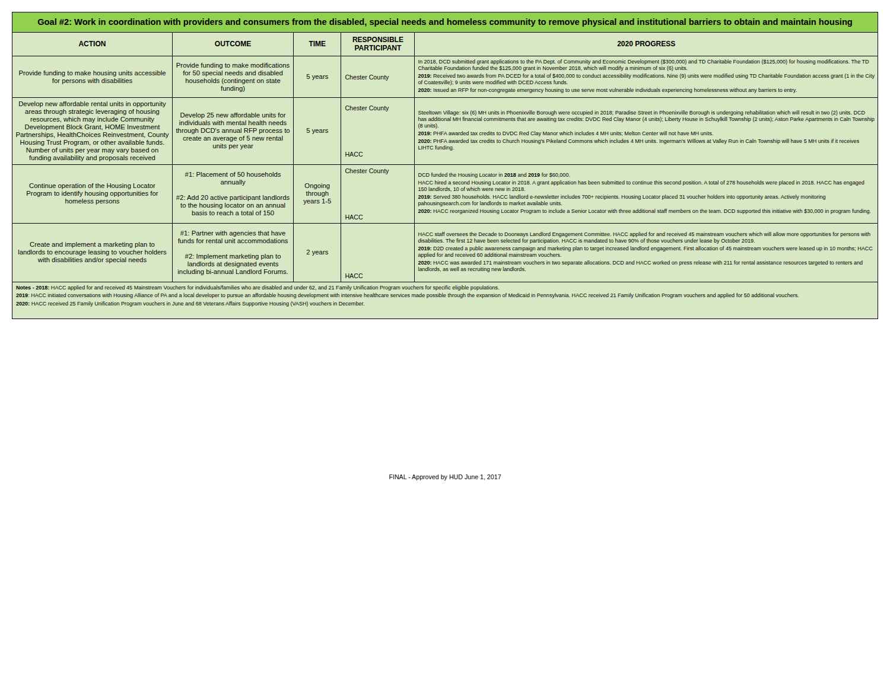| Goal #2: Work in coordination with providers and consumers from the disabled, special needs and homeless community to remove physical and institutional barriers to obtain and maintain housing |
| ACTION | OUTCOME | TIME | RESPONSIBLE PARTICIPANT | 2020 PROGRESS |
| Provide funding to make housing units accessible for persons with disabilities | Provide funding to make modifications for 50 special needs and disabled households (contingent on state funding) | 5 years | Chester County | In 2018, DCD submitted grant applications to the PA Dept. of Community and Economic Development ($300,000) and TD Charitable Foundation ($125,000) for housing modifications. The TD Charitable Foundation funded the $125,000 grant in November 2018, which will modify a minimum of six (6) units. 2019: Received two awards from PA DCED for a total of $400,000 to conduct accessibility modifications. Nine (9) units were modified using TD Charitable Foundation access grant (1 in the City of Coatesville); 9 units were modified with DCED Access funds. 2020: Issued an RFP for non-congregate emergency housing to use serve most vulnerable individuals experiencing homelessness without any barriers to entry. |
| Develop new affordable rental units in opportunity areas through strategic leveraging of housing resources, which may include Community Development Block Grant, HOME Investment Partnerships, HealthChoices Reinvestment, County Housing Trust Program, or other available funds. Number of units per year may vary based on funding availability and proposals received | Develop 25 new affordable units for individuals with mental health needs through DCD's annual RFP process to create an average of 5 new rental units per year | 5 years | Chester County HACC | Steeltown Village: six (6) MH units in Phoenixville Borough were occupied in 2018; Paradise Street in Phoenixville Borough is undergoing rehabilitation which will result in two (2) units. DCD has additional MH financial commitments that are awaiting tax credits: DVDC Red Clay Manor (4 units); Liberty House in Schuylkill Township (2 units); Aston Parke Apartments in Caln Township (8 units). 2019: PHFA awarded tax credits to DVDC Red Clay Manor which includes 4 MH units; Melton Center will not have MH units. 2020: PHFA awarded tax credits to Church Housing's Pikeland Commons which includes 4 MH units. Ingerman's Willows at Valley Run in Caln Township will have 5 MH units if it receives LIHTC funding. |
| Continue operation of the Housing Locator Program to identify housing opportunities for homeless persons | #1: Placement of 50 households annually #2: Add 20 active participant landlords to the housing locator on an annual basis to reach a total of 150 | Ongoing through years 1-5 | Chester County HACC | DCD funded the Housing Locator in 2018 and 2019 for $60,000. HACC hired a second Housing Locator in 2018. A grant application has been submitted to continue this second position. A total of 278 households were placed in 2018. HACC has engaged 150 landlords, 10 of which were new in 2018. 2019: Served 380 households. HACC landlord e-newsletter includes 700+ recipients. Housing Locator placed 31 voucher holders into opportunity areas. Actively monitoring pahousingsearch.com for landlords to market available units. 2020: HACC reorganized Housing Locator Program to include a Senior Locator with three additional staff members on the team. DCD supported this initiative with $30,000 in program funding. |
| Create and implement a marketing plan to landlords to encourage leasing to voucher holders with disabilities and/or special needs | #1: Partner with agencies that have funds for rental unit accommodations #2: Implement marketing plan to landlords at designated events including bi-annual Landlord Forums. | 2 years | HACC | HACC staff oversees the Decade to Doorways Landlord Engagement Committee. HACC applied for and received 45 mainstream vouchers which will allow more opportunities for persons with disabilities. The first 12 have been selected for participation. HACC is mandated to have 90% of those vouchers under lease by October 2019. 2019: D2D created a public awareness campaign and marketing plan to target increased landlord engagement. First allocation of 45 mainstream vouchers were leased up in 10 months; HACC applied for and received 60 additional mainstream vouchers. 2020: HACC was awarded 171 mainstream vouchers in two separate allocations. DCD and HACC worked on press release with 211 for rental assistance resources targeted to renters and landlords, as well as recruiting new landlords. |
| Notes - 2018: HACC applied for and received 45 Mainstream Vouchers for individuals/families who are disabled and under 62, and 21 Family Unification Program vouchers for specific eligible populations. 2019 : HACC initiated conversations with Housing Alliance of PA and a local developer to pursue an affordable housing development with intensive healthcare services made possible through the expansion of Medicaid in Pennsylvania. HACC received 21 Family Unification Program vouchers and applied for 50 additional vouchers. 2020: HACC received 25 Family Unification Program vouchers in June and 68 Veterans Affairs Supportive Housing (VASH) vouchers in December. |
FINAL - Approved by HUD June 1, 2017